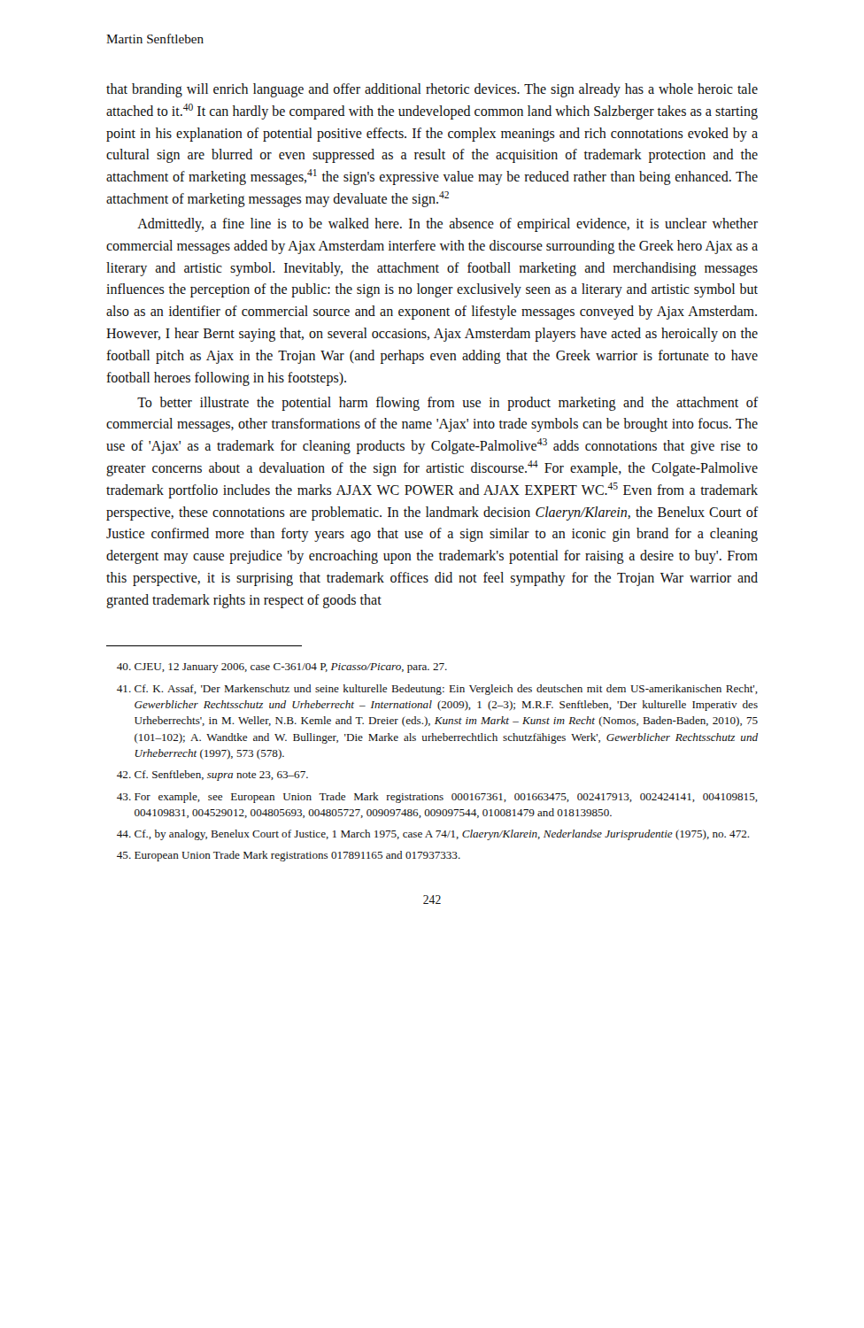Martin Senftleben
that branding will enrich language and offer additional rhetoric devices. The sign already has a whole heroic tale attached to it.40 It can hardly be compared with the undeveloped common land which Salzberger takes as a starting point in his explanation of potential positive effects. If the complex meanings and rich connotations evoked by a cultural sign are blurred or even suppressed as a result of the acquisition of trademark protection and the attachment of marketing messages,41 the sign's expressive value may be reduced rather than being enhanced. The attachment of marketing messages may devaluate the sign.42
Admittedly, a fine line is to be walked here. In the absence of empirical evidence, it is unclear whether commercial messages added by Ajax Amsterdam interfere with the discourse surrounding the Greek hero Ajax as a literary and artistic symbol. Inevitably, the attachment of football marketing and merchandising messages influences the perception of the public: the sign is no longer exclusively seen as a literary and artistic symbol but also as an identifier of commercial source and an exponent of lifestyle messages conveyed by Ajax Amsterdam. However, I hear Bernt saying that, on several occasions, Ajax Amsterdam players have acted as heroically on the football pitch as Ajax in the Trojan War (and perhaps even adding that the Greek warrior is fortunate to have football heroes following in his footsteps).
To better illustrate the potential harm flowing from use in product marketing and the attachment of commercial messages, other transformations of the name 'Ajax' into trade symbols can be brought into focus. The use of 'Ajax' as a trademark for cleaning products by Colgate-Palmolive43 adds connotations that give rise to greater concerns about a devaluation of the sign for artistic discourse.44 For example, the Colgate-Palmolive trademark portfolio includes the marks AJAX WC POWER and AJAX EXPERT WC.45 Even from a trademark perspective, these connotations are problematic. In the landmark decision Claeryn/Klarein, the Benelux Court of Justice confirmed more than forty years ago that use of a sign similar to an iconic gin brand for a cleaning detergent may cause prejudice 'by encroaching upon the trademark's potential for raising a desire to buy'. From this perspective, it is surprising that trademark offices did not feel sympathy for the Trojan War warrior and granted trademark rights in respect of goods that
CJEU, 12 January 2006, case C-361/04 P, Picasso/Picaro, para. 27.
Cf. K. Assaf, 'Der Markenschutz und seine kulturelle Bedeutung: Ein Vergleich des deutschen mit dem US-amerikanischen Recht', Gewerblicher Rechtsschutz und Urheberrecht – International (2009), 1 (2–3); M.R.F. Senftleben, 'Der kulturelle Imperativ des Urheberrechts', in M. Weller, N.B. Kemle and T. Dreier (eds.), Kunst im Markt – Kunst im Recht (Nomos, Baden-Baden, 2010), 75 (101–102); A. Wandtke and W. Bullinger, 'Die Marke als urheberrechtlich schutzfähiges Werk', Gewerblicher Rechtsschutz und Urheberrecht (1997), 573 (578).
Cf. Senftleben, supra note 23, 63–67.
For example, see European Union Trade Mark registrations 000167361, 001663475, 002417913, 002424141, 004109815, 004109831, 004529012, 004805693, 004805727, 009097486, 009097544, 010081479 and 018139850.
Cf., by analogy, Benelux Court of Justice, 1 March 1975, case A 74/1, Claeryn/Klarein, Nederlandse Jurisprudentie (1975), no. 472.
European Union Trade Mark registrations 017891165 and 017937333.
242